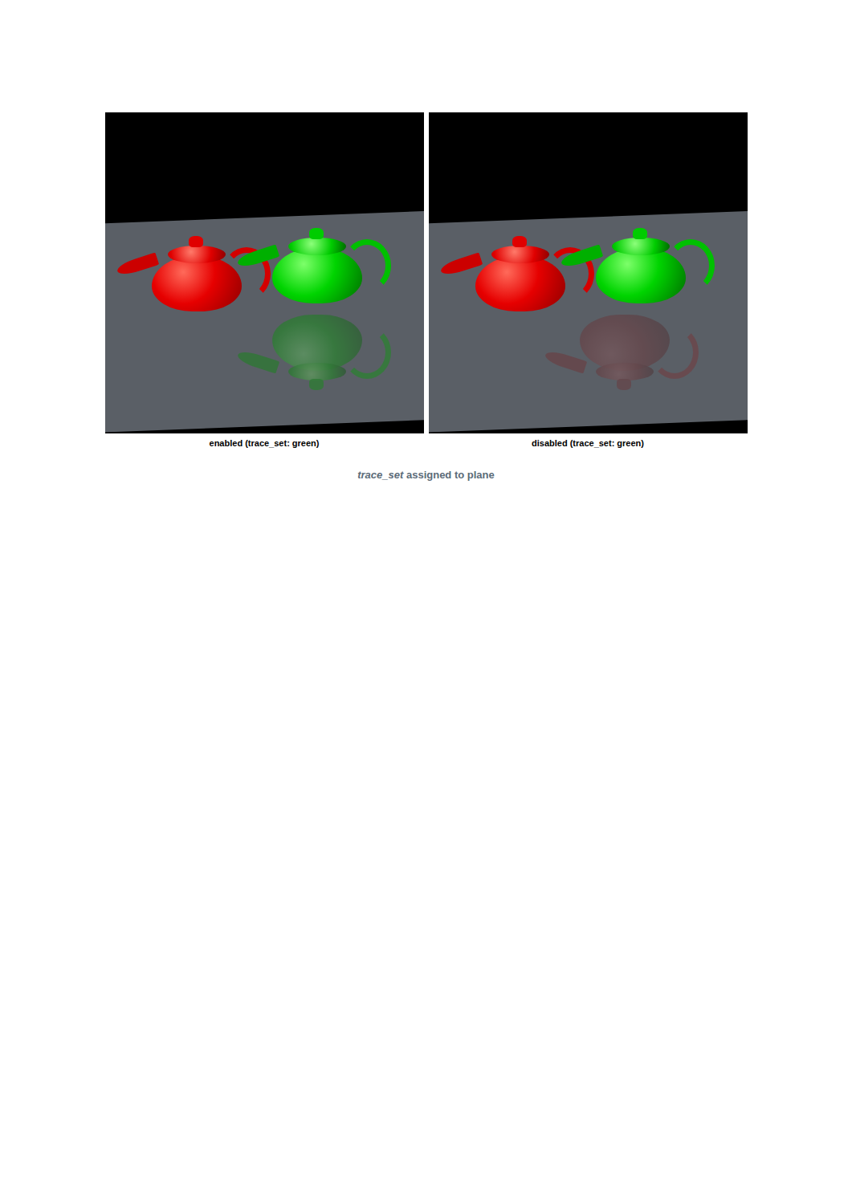enabled (trace_set: green)
disabled (trace_set: green)
trace_set assigned to plane